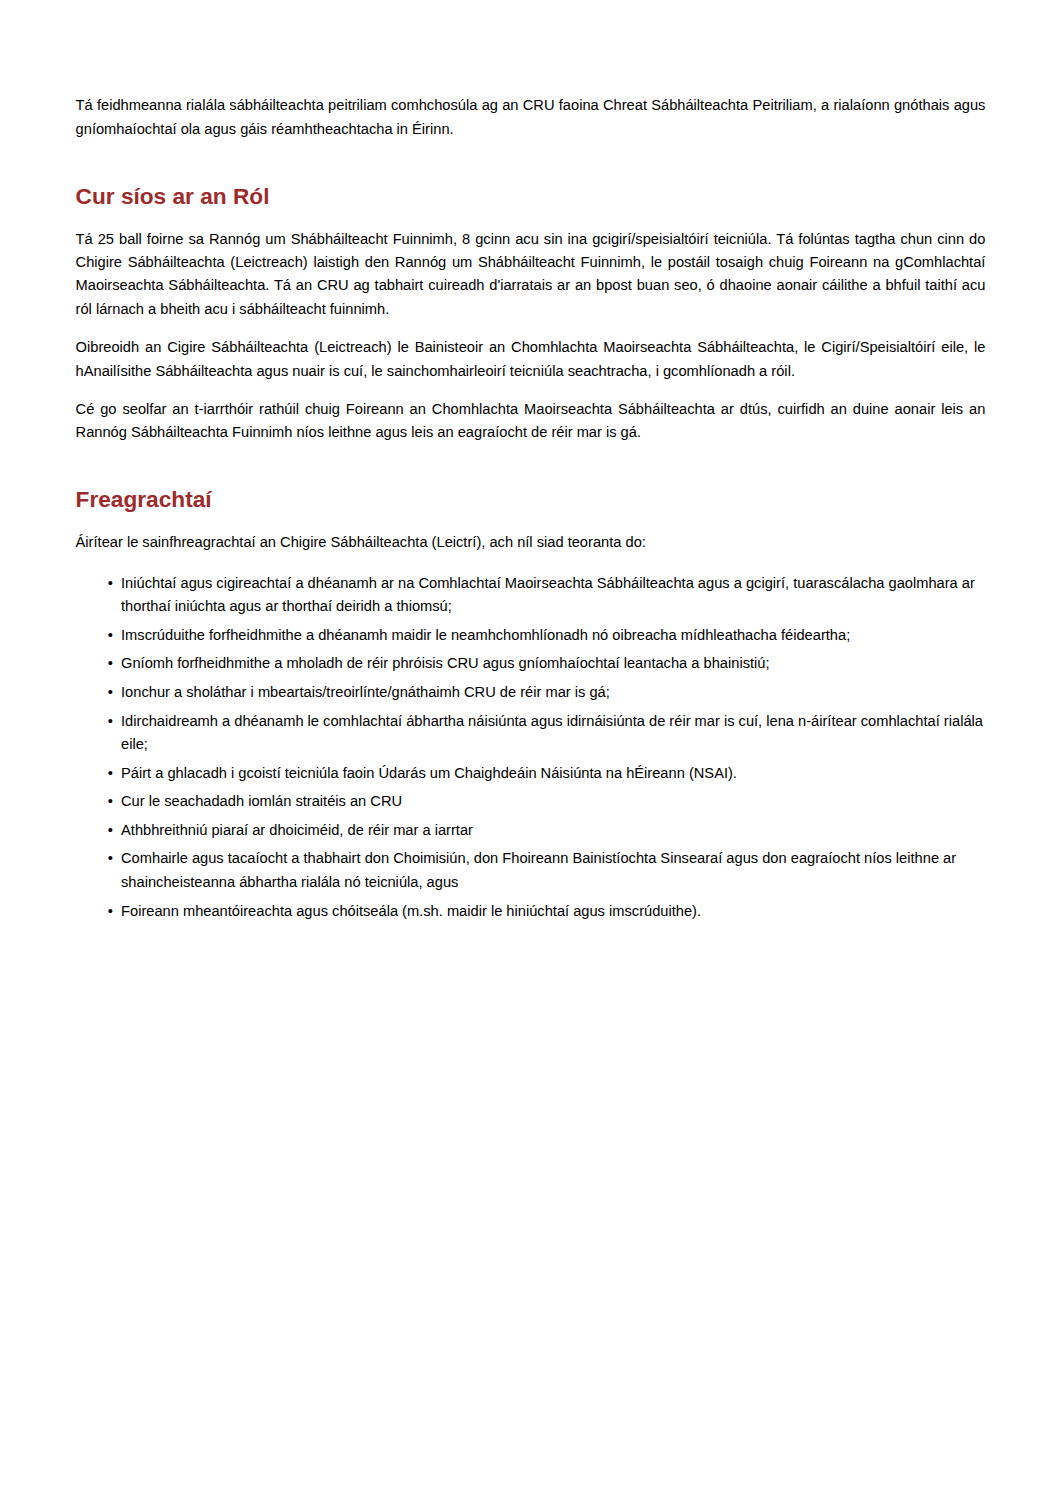Tá feidhmeanna rialála sábháilteachta peitriliam comhchosúla ag an CRU faoina Chreat Sábháilteachta Peitriliam, a rialaíonn gnóthais agus gníomhaíochtaí ola agus gáis réamhtheachtacha in Éirinn.
Cur síos ar an Ról
Tá 25 ball foirne sa Rannóg um Shábháilteacht Fuinnimh, 8 gcinn acu sin ina gcigirí/speisialtóirí teicniúla. Tá folúntas tagtha chun cinn do Chigire Sábháilteachta (Leictreach) laistigh den Rannóg um Shábháilteacht Fuinnimh, le postáil tosaigh chuig Foireann na gComhlachtaí Maoirseachta Sábháilteachta. Tá an CRU ag tabhairt cuireadh d'iarratais ar an bpost buan seo, ó dhaoine aonair cáilithe a bhfuil taithí acu ról lárnach a bheith acu i sábháilteacht fuinnimh.
Oibreoidh an Cigire Sábháilteachta (Leictreach) le Bainisteoir an Chomhlachta Maoirseachta Sábháilteachta, le Cigirí/Speisialtóirí eile, le hAnailísithe Sábháilteachta agus nuair is cuí, le sainchomhairleoirí teicniúla seachtracha, i gcomhlíonadh a róil.
Cé go seolfar an t-iarrthóir rathúil chuig Foireann an Chomhlachta Maoirseachta Sábháilteachta ar dtús, cuirfidh an duine aonair leis an Rannóg Sábháilteachta Fuinnimh níos leithne agus leis an eagraíocht de réir mar is gá.
Freagrachtaí
Áirítear le sainfhreagrachtaí an Chigire Sábháilteachta (Leictrí), ach níl siad teoranta do:
Iniúchtaí agus cigireachtaí a dhéanamh ar na Comhlachtaí Maoirseachta Sábháilteachta agus a gcigirí, tuarascálacha gaolmhara ar thorthaí iniúchta agus ar thorthaí deiridh a thiomsú;
Imscrúduithe forfheidhmithe a dhéanamh maidir le neamhchomhlíonadh nó oibreacha mídhleathacha féideartha;
Gníomh forfheidhmithe a mholadh de réir phróisis CRU agus gníomhaíochtaí leantacha a bhainistiú;
Ionchur a sholáthar i mbeartais/treoirlínte/gnáthaimh CRU de réir mar is gá;
Idirchaidreamh a dhéanamh le comhlachtaí ábhartha náisiúnta agus idirnáisiúnta de réir mar is cuí, lena n-áirítear comhlachtaí rialála eile;
Páirt a ghlacadh i gcoistí teicniúla faoin Údarás um Chaighdeáin Náisiúnta na hÉireann (NSAI).
Cur le seachadadh iomlán straitéis an CRU
Athbhreithniú piaraí ar dhoiciméid, de réir mar a iarrtar
Comhairle agus tacaíocht a thabhairt don Choimisiún, don Fhoireann Bainistíochta Sinsearaí agus don eagraíocht níos leithne ar shaincheisteanna ábhartha rialála nó teicniúla, agus
Foireann mheantóireachta agus chóitseála (m.sh. maidir le hiniúchtaí agus imscrúduithe).